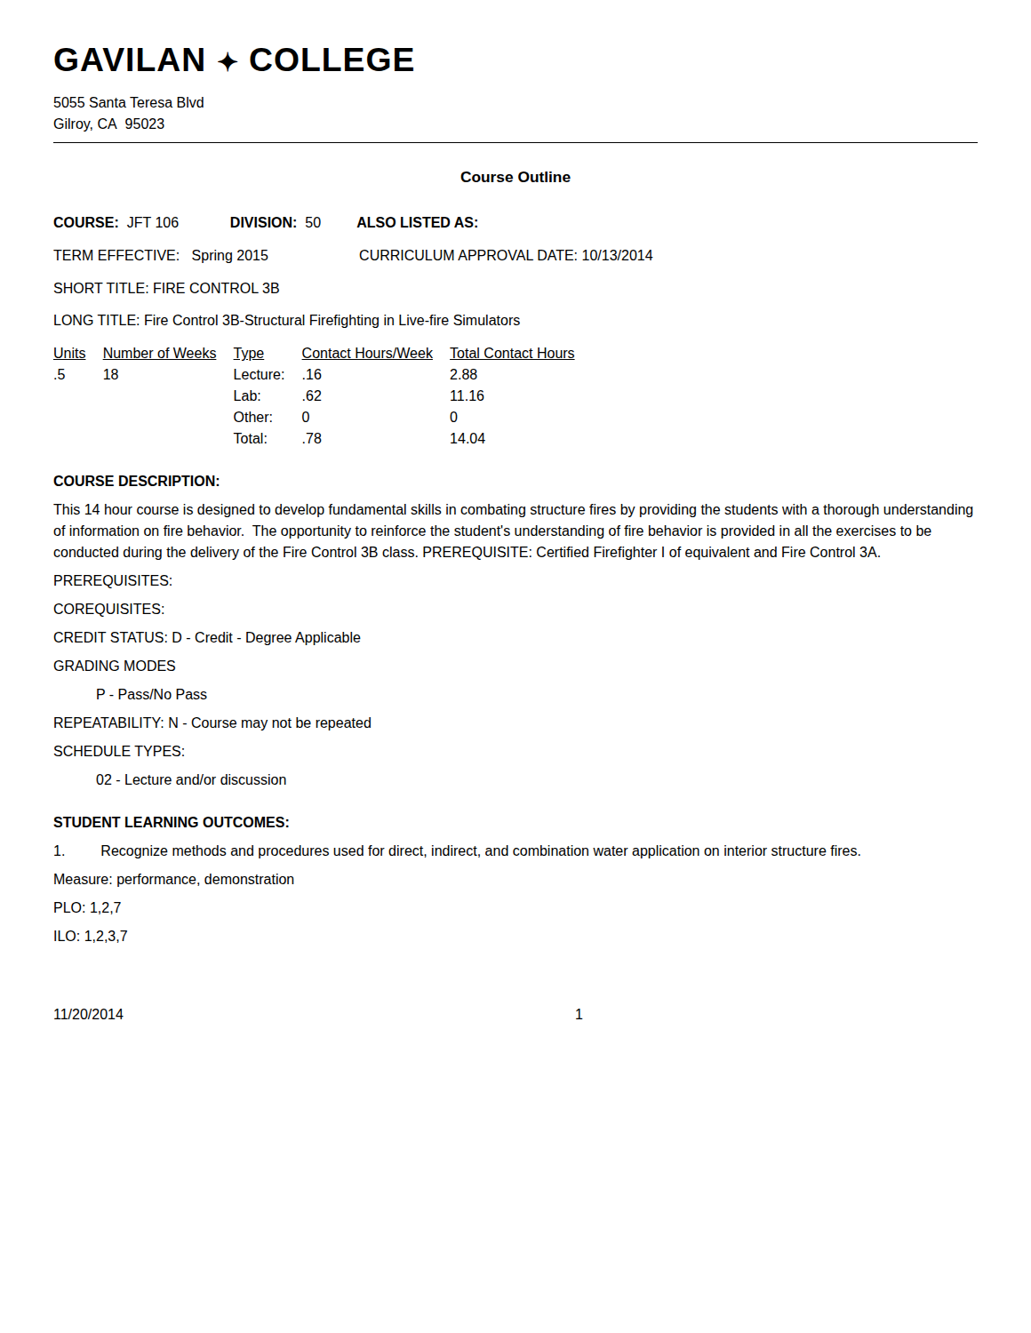GAVILAN ✦ COLLEGE
5055 Santa Teresa Blvd
Gilroy, CA 95023
Course Outline
COURSE: JFT 106 DIVISION: 50 ALSO LISTED AS:
TERM EFFECTIVE: Spring 2015 CURRICULUM APPROVAL DATE: 10/13/2014
SHORT TITLE: FIRE CONTROL 3B
LONG TITLE: Fire Control 3B-Structural Firefighting in Live-fire Simulators
| Units | Number of Weeks | Type | Contact Hours/Week | Total Contact Hours |
| --- | --- | --- | --- | --- |
| .5 | 18 | Lecture: | .16 | 2.88 |
| | | Lab: | .62 | 11.16 |
| | | Other: | 0 | 0 |
| | | Total: | .78 | 14.04 |
COURSE DESCRIPTION:
This 14 hour course is designed to develop fundamental skills in combating structure fires by providing the students with a thorough understanding of information on fire behavior. The opportunity to reinforce the student's understanding of fire behavior is provided in all the exercises to be conducted during the delivery of the Fire Control 3B class. PREREQUISITE: Certified Firefighter I of equivalent and Fire Control 3A.
PREREQUISITES:
COREQUISITES:
CREDIT STATUS: D - Credit - Degree Applicable
GRADING MODES
P - Pass/No Pass
REPEATABILITY: N - Course may not be repeated
SCHEDULE TYPES:
02 - Lecture and/or discussion
STUDENT LEARNING OUTCOMES:
1. Recognize methods and procedures used for direct, indirect, and combination water application on interior structure fires.
Measure: performance, demonstration
PLO: 1,2,7
ILO: 1,2,3,7
11/20/2014 1